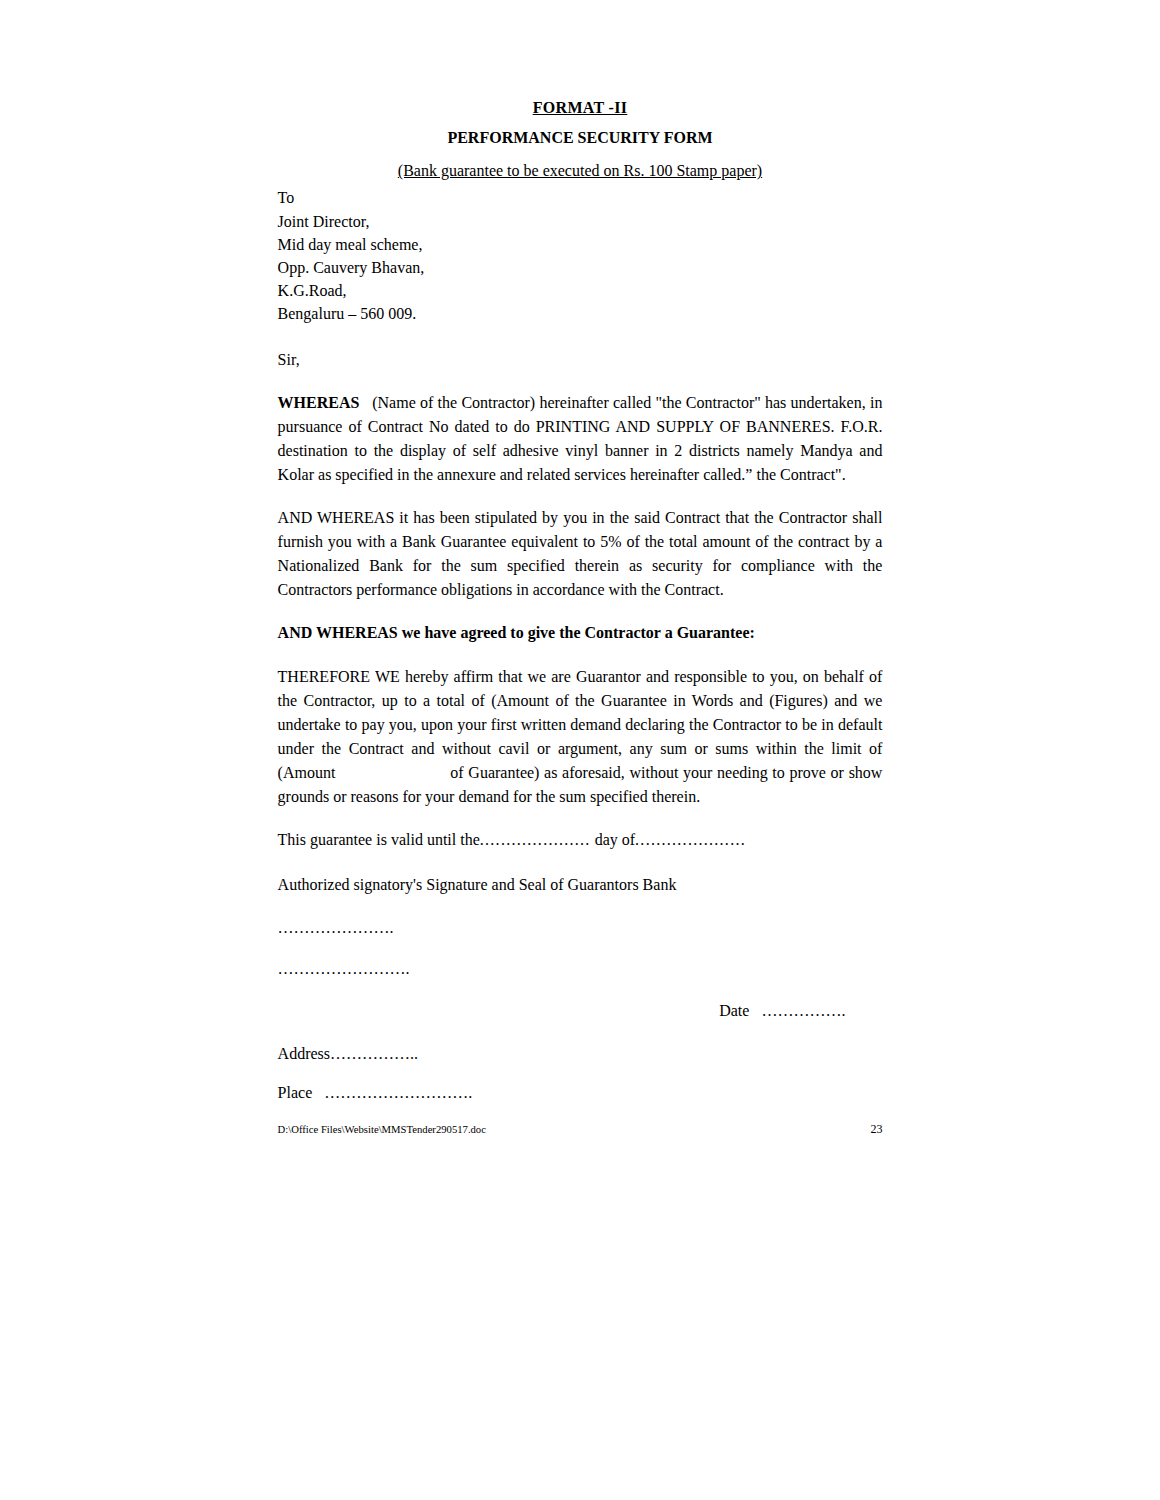FORMAT -II
PERFORMANCE SECURITY FORM
(Bank guarantee to be executed on Rs. 100 Stamp paper)
To
Joint Director,
Mid day meal scheme,
Opp. Cauvery Bhavan,
K.G.Road,
Bengaluru – 560 009.
Sir,
WHEREAS (Name of the Contractor) hereinafter called "the Contractor" has undertaken, in pursuance of Contract No dated to do PRINTING AND SUPPLY OF BANNERES. F.O.R. destination to the display of self adhesive vinyl banner in 2 districts namely Mandya and Kolar as specified in the annexure and related services hereinafter called.” the Contract".
AND WHEREAS it has been stipulated by you in the said Contract that the Contractor shall furnish you with a Bank Guarantee equivalent to 5% of the total amount of the contract by a Nationalized Bank for the sum specified therein as security for compliance with the Contractors performance obligations in accordance with the Contract.
AND WHEREAS we have agreed to give the Contractor a Guarantee:
THEREFORE WE hereby affirm that we are Guarantor and responsible to you, on behalf of the Contractor, up to a total of (Amount of the Guarantee in Words and (Figures) and we undertake to pay you, upon your first written demand declaring the Contractor to be in default under the Contract and without cavil or argument, any sum or sums within the limit of (Amount of Guarantee) as aforesaid, without your needing to prove or show grounds or reasons for your demand for the sum specified therein.
This guarantee is valid until the..................... day of.....................
Authorized signatory's Signature and Seal of Guarantors Bank
………………….
…………………….
Date …………….
Address……………..
Place ……………………….
D:\Office Files\Website\MMSTender290517.doc 23